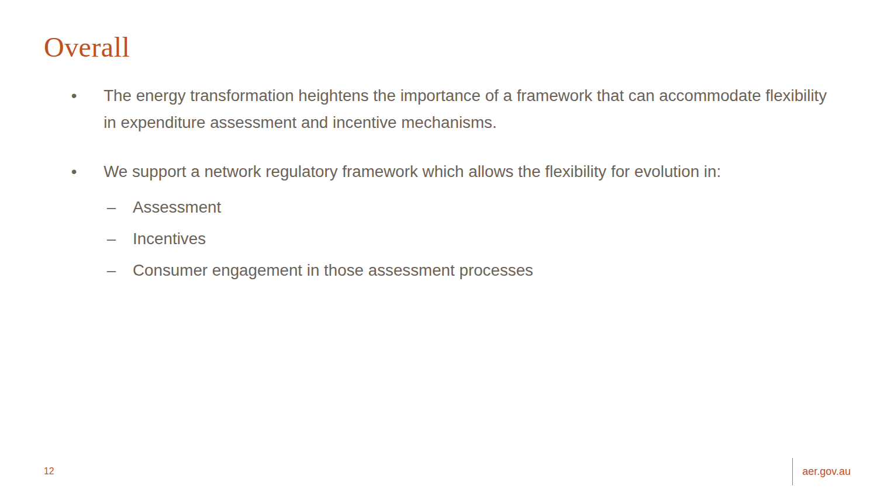Overall
The energy transformation heightens the importance of a framework that can accommodate flexibility in expenditure assessment and incentive mechanisms.
We support a network regulatory framework which allows the flexibility for evolution in:
Assessment
Incentives
Consumer engagement in those assessment processes
12 aer.gov.au